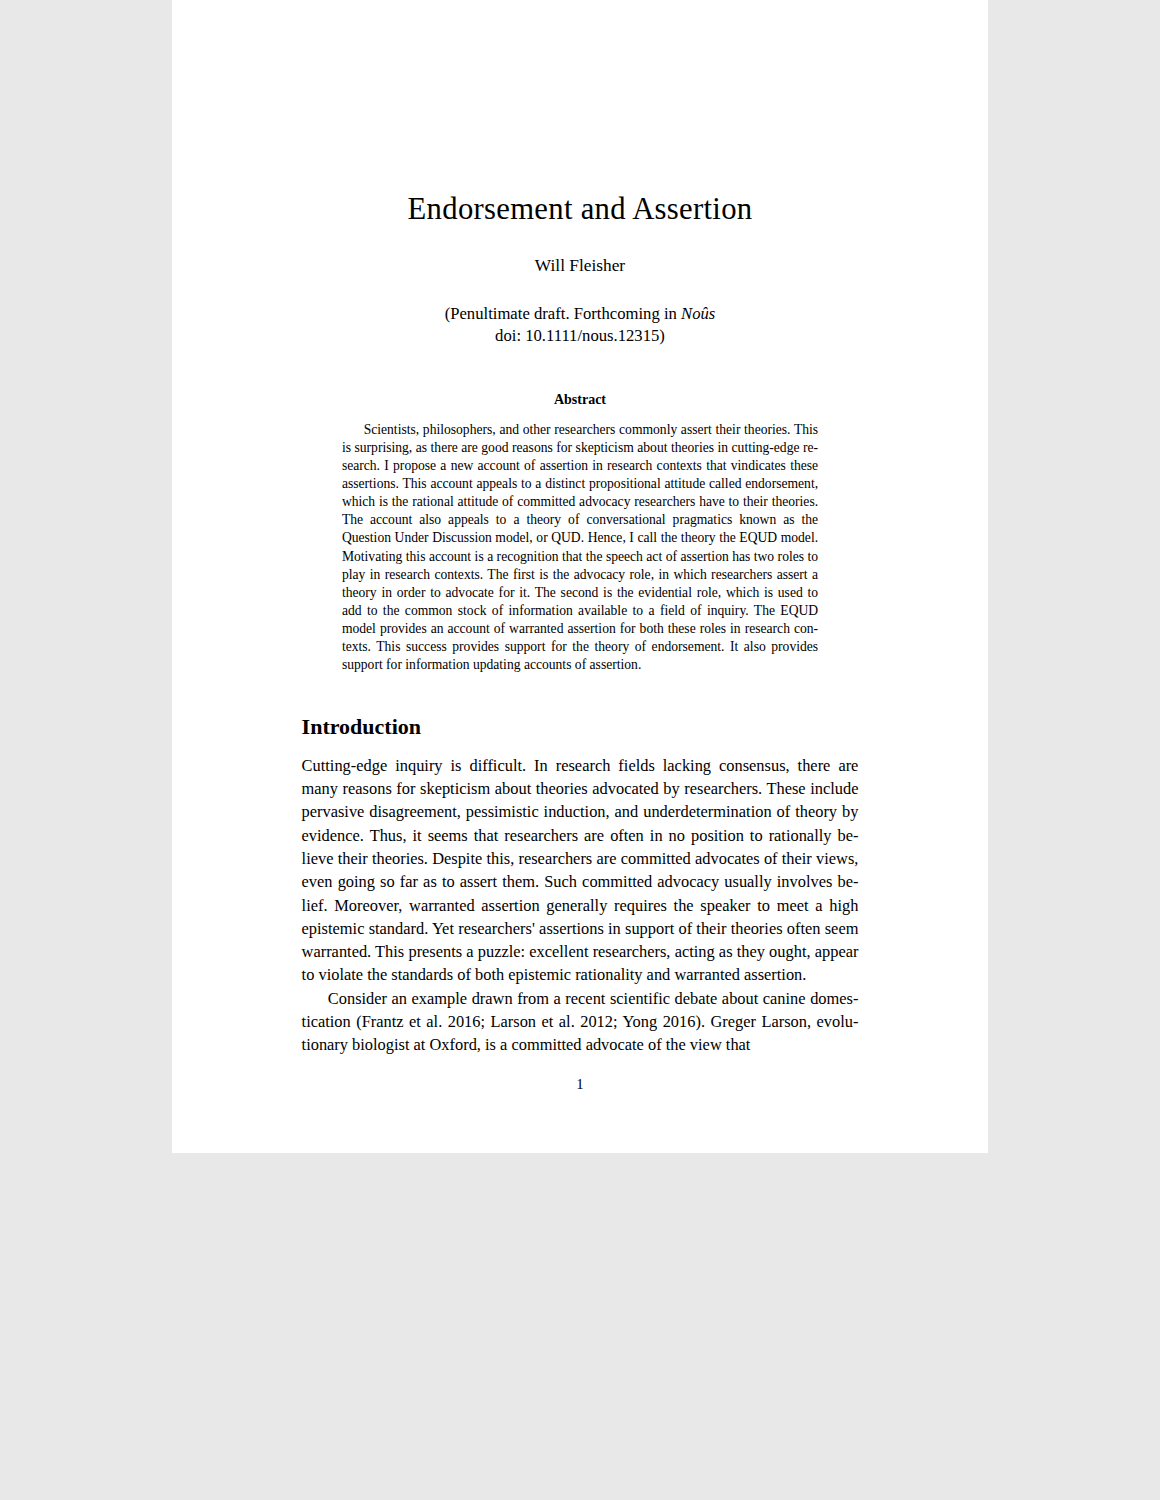Endorsement and Assertion
Will Fleisher
(Penultimate draft. Forthcoming in Noûs
doi: 10.1111/nous.12315)
Abstract
Scientists, philosophers, and other researchers commonly assert their theories. This is surprising, as there are good reasons for skepticism about theories in cutting-edge research. I propose a new account of assertion in research contexts that vindicates these assertions. This account appeals to a distinct propositional attitude called endorsement, which is the rational attitude of committed advocacy researchers have to their theories. The account also appeals to a theory of conversational pragmatics known as the Question Under Discussion model, or QUD. Hence, I call the theory the EQUD model. Motivating this account is a recognition that the speech act of assertion has two roles to play in research contexts. The first is the advocacy role, in which researchers assert a theory in order to advocate for it. The second is the evidential role, which is used to add to the common stock of information available to a field of inquiry. The EQUD model provides an account of warranted assertion for both these roles in research contexts. This success provides support for the theory of endorsement. It also provides support for information updating accounts of assertion.
Introduction
Cutting-edge inquiry is difficult. In research fields lacking consensus, there are many reasons for skepticism about theories advocated by researchers. These include pervasive disagreement, pessimistic induction, and underdetermination of theory by evidence. Thus, it seems that researchers are often in no position to rationally believe their theories. Despite this, researchers are committed advocates of their views, even going so far as to assert them. Such committed advocacy usually involves belief. Moreover, warranted assertion generally requires the speaker to meet a high epistemic standard. Yet researchers' assertions in support of their theories often seem warranted. This presents a puzzle: excellent researchers, acting as they ought, appear to violate the standards of both epistemic rationality and warranted assertion.
Consider an example drawn from a recent scientific debate about canine domestication (Frantz et al. 2016; Larson et al. 2012; Yong 2016). Greger Larson, evolutionary biologist at Oxford, is a committed advocate of the view that
1